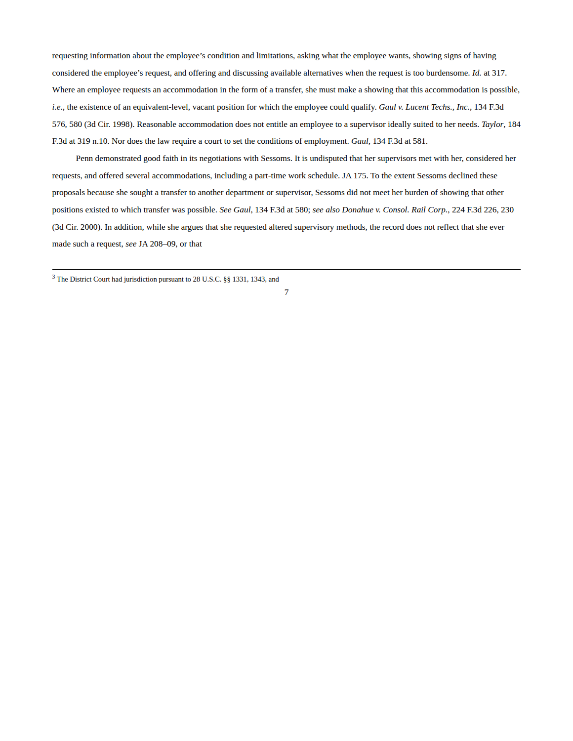requesting information about the employee’s condition and limitations, asking what the employee wants, showing signs of having considered the employee’s request, and offering and discussing available alternatives when the request is too burdensome. Id. at 317. Where an employee requests an accommodation in the form of a transfer, she must make a showing that this accommodation is possible, i.e., the existence of an equivalent-level, vacant position for which the employee could qualify. Gaul v. Lucent Techs., Inc., 134 F.3d 576, 580 (3d Cir. 1998). Reasonable accommodation does not entitle an employee to a supervisor ideally suited to her needs. Taylor, 184 F.3d at 319 n.10. Nor does the law require a court to set the conditions of employment. Gaul, 134 F.3d at 581.
Penn demonstrated good faith in its negotiations with Sessoms. It is undisputed that her supervisors met with her, considered her requests, and offered several accommodations, including a part-time work schedule. JA 175. To the extent Sessoms declined these proposals because she sought a transfer to another department or supervisor, Sessoms did not meet her burden of showing that other positions existed to which transfer was possible. See Gaul, 134 F.3d at 580; see also Donahue v. Consol. Rail Corp., 224 F.3d 226, 230 (3d Cir. 2000). In addition, while she argues that she requested altered supervisory methods, the record does not reflect that she ever made such a request, see JA 208–09, or that
3 The District Court had jurisdiction pursuant to 28 U.S.C. §§ 1331, 1343, and
7